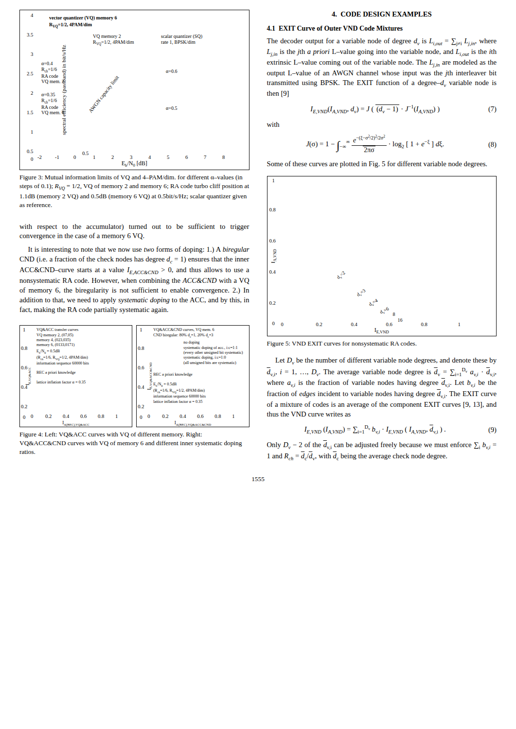spectral efficiency (passband) in bit/s/Hz
4
3.5
3
2.5
2
1.5
1
0.5
0
-2
-1
0
0.5
1
2
3
4
5
6
7
8
Eb/N0 [dB]
vector quantizer (VQ) memory 6
RVQ=1/2, 4PAM/dim
VQ memory 2
RVQ=1/2, 4PAM/dim
scalar quantizer (SQ)
rate 1, BPSK/dim
α=0.4
Rch=1/6
RA code
VQ mem. 2
α=0.35
Rch=1/6
RA code
VQ mem. 6
α=0.6
α=0.5
AWGN capacity limit
Figure 3: Mutual information limits of VQ and 4–PAM/dim. for different α–values (in steps of 0.1); RVQ = 1/2, VQ of memory 2 and memory 6; RA code turbo cliff position at 1.1dB (memory 2 VQ) and 0.5dB (memory 6 VQ) at 0.5bit/s/Hz; scalar quantizer given as reference.
with respect to the accumulator) turned out to be sufficient to trigger convergence in the case of a memory 6 VQ.
It is interesting to note that we now use two forms of doping: 1.) A biregular CND (i.e. a fraction of the check nodes has degree dc = 1) ensures that the inner ACC&CND–curve starts at a value IE,ACC&CND > 0, and thus allows to use a nonsystematic RA code. However, when combining the ACC&CND with a VQ of memory 6, the biregularity is not sufficient to enable convergence. 2.) In addition to that, we need to apply systematic doping to the ACC, and by this, in fact, making the RA code partially systematic again.
1
0.8
0.6
0.4
0.2
0
0
0.2
0.4
0.6
0.8
1
IE,VQ&ACC
IA(BEC),VQ&ACC
VQ&ACC transfer curves
VQ memory 2, (07,05)
memory 4, (023,035)
memory 6, (0133,0171)
Eb/N0 = 0.5dB
(Rch=1/6, RVQ=1/2, 4PAM/dim)
information sequence 60000 bits
BEC a priori knowledge
lattice inflation factor α = 0.35
1
0.8
0.6
0.4
0.2
0
0
0.2
0.4
0.6
0.8
1
IE,VQ&ACC&CND
IA(BEC),VQ&ACC&CND
VQ&ACC&CND curves, VQ mem. 6
CND biregular: 80% dc=1, 20% dc=3
no doping
systematic doping of acc., i:c=1:1
(every other unsigned bit systematic)
systematic doping, i:c=1:0
(all unsigned bits are systematic)
BEC a priori knowledge
Eb/N0 = 0.5dB
(Rch=1/6, RVQ=1/2, 4PAM/dim)
information sequence 60000 bits
lattice inflation factor α = 0.35
Figure 4: Left: VQ&ACC curves with VQ of different memory. Right: VQ&ACC&CND curves with VQ of memory 6 and different inner systematic doping ratios.
4. CODE DESIGN EXAMPLES
4.1 EXIT Curve of Outer VND Code Mixtures
The decoder output for a variable node of degree dv is Li,out = ∑j≠i Lj,in, where Lj,in is the jth a priori L–value going into the variable node, and Li,out is the ith extrinsic L–value coming out of the variable node. The Lj,in are modeled as the output L–value of an AWGN channel whose input was the jth interleaver bit transmitted using BPSK. The EXIT function of a degree–dv variable node is then [9]
IE,VND(IA,VND, dv) = J ( (dv − 1) · J−1(IA,VND) )
(7)
with
J(σ) = 1 − ∫−∞∞ e−(ξ−σ2/2)2/2σ22πσ · log2 [ 1 + e−ξ ] dξ.
(8)
Some of these curves are plotted in Fig. 5 for different variable node degrees.
1
0.8
0.6
0.4
0.2
0
0
0.2
0.4
0.6
0.8
1
IA,VND
IE,VND
dv=2
dv=3
dv=4
dv=6
8
16
Figure 5: VND EXIT curves for nonsystematic RA codes.
Let Dv be the number of different variable node degrees, and denote these by dv,i, i = 1, …, Dv. The average variable node degree is dv = ∑i=1Dv av,i · dv,i, where av,i is the fraction of variable nodes having degree dv,i. Let bv,i be the fraction of edges incident to variable nodes having degree dv,i. The EXIT curve of a mixture of codes is an average of the component EXIT curves [9, 13], and thus the VND curve writes as
IE,VND (IA,VND) = ∑i=1Dv bv,i · IE,VND ( IA,VND, dv,i ) .
(9)
Only Dv − 2 of the dv,i can be adjusted freely because we must enforce ∑i bv,i = 1 and Rch = dc/dv, with dc being the average check node degree.
1555